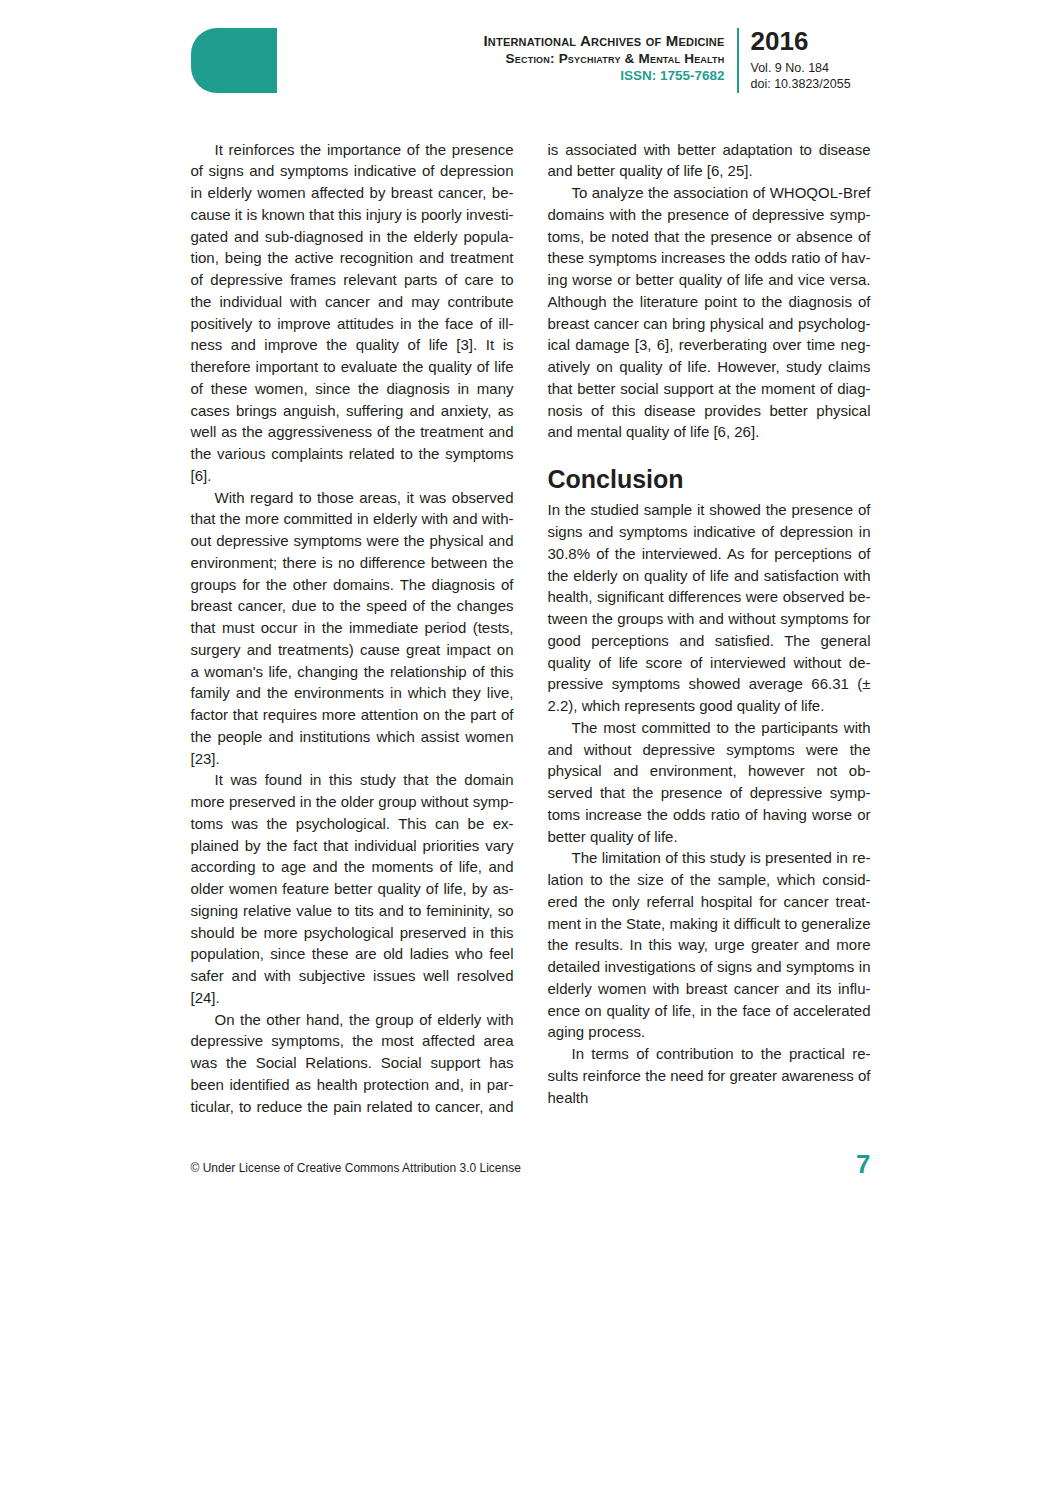International Archives of Medicine
Section: Psychiatry & Mental Health
ISSN: 1755-7682
2016
Vol. 9 No. 184
doi: 10.3823/2055
It reinforces the importance of the presence of signs and symptoms indicative of depression in elderly women affected by breast cancer, because it is known that this injury is poorly investigated and sub-diagnosed in the elderly population, being the active recognition and treatment of depressive frames relevant parts of care to the individual with cancer and may contribute positively to improve attitudes in the face of illness and improve the quality of life [3]. It is therefore important to evaluate the quality of life of these women, since the diagnosis in many cases brings anguish, suffering and anxiety, as well as the aggressiveness of the treatment and the various complaints related to the symptoms [6].
With regard to those areas, it was observed that the more committed in elderly with and without depressive symptoms were the physical and environment; there is no difference between the groups for the other domains. The diagnosis of breast cancer, due to the speed of the changes that must occur in the immediate period (tests, surgery and treatments) cause great impact on a woman's life, changing the relationship of this family and the environments in which they live, factor that requires more attention on the part of the people and institutions which assist women [23].
It was found in this study that the domain more preserved in the older group without symptoms was the psychological. This can be explained by the fact that individual priorities vary according to age and the moments of life, and older women feature better quality of life, by assigning relative value to tits and to femininity, so should be more psychological preserved in this population, since these are old ladies who feel safer and with subjective issues well resolved [24].
On the other hand, the group of elderly with depressive symptoms, the most affected area was the Social Relations. Social support has been identified as health protection and, in particular, to reduce the pain related to cancer, and is associated with better adaptation to disease and better quality of life [6, 25].
To analyze the association of WHOQOL-Bref domains with the presence of depressive symptoms, be noted that the presence or absence of these symptoms increases the odds ratio of having worse or better quality of life and vice versa. Although the literature point to the diagnosis of breast cancer can bring physical and psychological damage [3, 6], reverberating over time negatively on quality of life. However, study claims that better social support at the moment of diagnosis of this disease provides better physical and mental quality of life [6, 26].
Conclusion
In the studied sample it showed the presence of signs and symptoms indicative of depression in 30.8% of the interviewed. As for perceptions of the elderly on quality of life and satisfaction with health, significant differences were observed between the groups with and without symptoms for good perceptions and satisfied. The general quality of life score of interviewed without depressive symptoms showed average 66.31 (± 2.2), which represents good quality of life.
The most committed to the participants with and without depressive symptoms were the physical and environment, however not observed that the presence of depressive symptoms increase the odds ratio of having worse or better quality of life.
The limitation of this study is presented in relation to the size of the sample, which considered the only referral hospital for cancer treatment in the State, making it difficult to generalize the results. In this way, urge greater and more detailed investigations of signs and symptoms in elderly women with breast cancer and its influence on quality of life, in the face of accelerated aging process.
In terms of contribution to the practical results reinforce the need for greater awareness of health
© Under License of Creative Commons Attribution 3.0 License
7